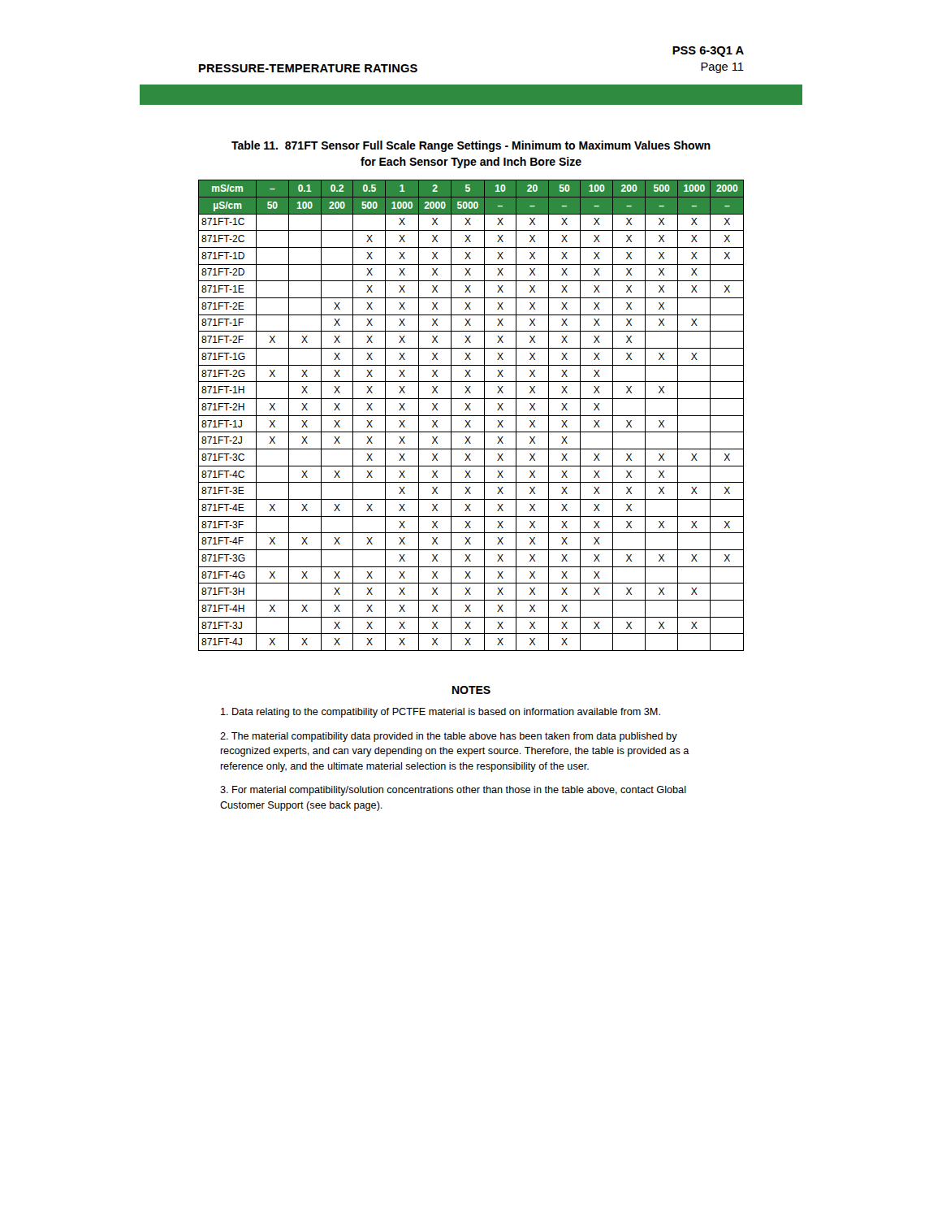PRESSURE-TEMPERATURE RATINGS
PSS 6-3Q1 A
Page 11
Table 11. 871FT Sensor Full Scale Range Settings - Minimum to Maximum Values Shown
for Each Sensor Type and Inch Bore Size
| mS/cm | – | 0.1 | 0.2 | 0.5 | 1 | 2 | 5 | 10 | 20 | 50 | 100 | 200 | 500 | 1000 | 2000 |
| --- | --- | --- | --- | --- | --- | --- | --- | --- | --- | --- | --- | --- | --- | --- | --- |
| µS/cm | 50 | 100 | 200 | 500 | 1000 | 2000 | 5000 | – | – | – | – | – | – | – | – |
| 871FT-1C | | | | | X | X | X | X | X | X | X | X | X | X | X |
| 871FT-2C | | | | X | X | X | X | X | X | X | X | X | X | X | X |
| 871FT-1D | | | | X | X | X | X | X | X | X | X | X | X | X | X |
| 871FT-2D | | | | X | X | X | X | X | X | X | X | X | X | X | |
| 871FT-1E | | | | X | X | X | X | X | X | X | X | X | X | X | X |
| 871FT-2E | | | X | X | X | X | X | X | X | X | X | X | X | | |
| 871FT-1F | | | X | X | X | X | X | X | X | X | X | X | X | X | |
| 871FT-2F | X | X | X | X | X | X | X | X | X | X | X | X | | | |
| 871FT-1G | | | X | X | X | X | X | X | X | X | X | X | X | X | |
| 871FT-2G | X | X | X | X | X | X | X | X | X | X | X | | | | |
| 871FT-1H | | X | X | X | X | X | X | X | X | X | X | X | X | | |
| 871FT-2H | X | X | X | X | X | X | X | X | X | X | X | | | | |
| 871FT-1J | X | X | X | X | X | X | X | X | X | X | X | X | X | | |
| 871FT-2J | X | X | X | X | X | X | X | X | X | X | | | | | |
| 871FT-3C | | | | X | X | X | X | X | X | X | X | X | X | X | X |
| 871FT-4C | | X | X | X | X | X | X | X | X | X | X | X | X | | |
| 871FT-3E | | | | | X | X | X | X | X | X | X | X | X | X | X |
| 871FT-4E | X | X | X | X | X | X | X | X | X | X | X | X | | | |
| 871FT-3F | | | | | X | X | X | X | X | X | X | X | X | X | X |
| 871FT-4F | X | X | X | X | X | X | X | X | X | X | X | | | | |
| 871FT-3G | | | | | X | X | X | X | X | X | X | X | X | X | X |
| 871FT-4G | X | X | X | X | X | X | X | X | X | X | X | | | | |
| 871FT-3H | | | X | X | X | X | X | X | X | X | X | X | X | X | |
| 871FT-4H | X | X | X | X | X | X | X | X | X | X | | | | | |
| 871FT-3J | | | X | X | X | X | X | X | X | X | X | X | X | X | |
| 871FT-4J | X | X | X | X | X | X | X | X | X | X | | | | | |
NOTES
1. Data relating to the compatibility of PCTFE material is based on information available from 3M.
2. The material compatibility data provided in the table above has been taken from data published by recognized experts, and can vary depending on the expert source. Therefore, the table is provided as a reference only, and the ultimate material selection is the responsibility of the user.
3. For material compatibility/solution concentrations other than those in the table above, contact Global Customer Support (see back page).